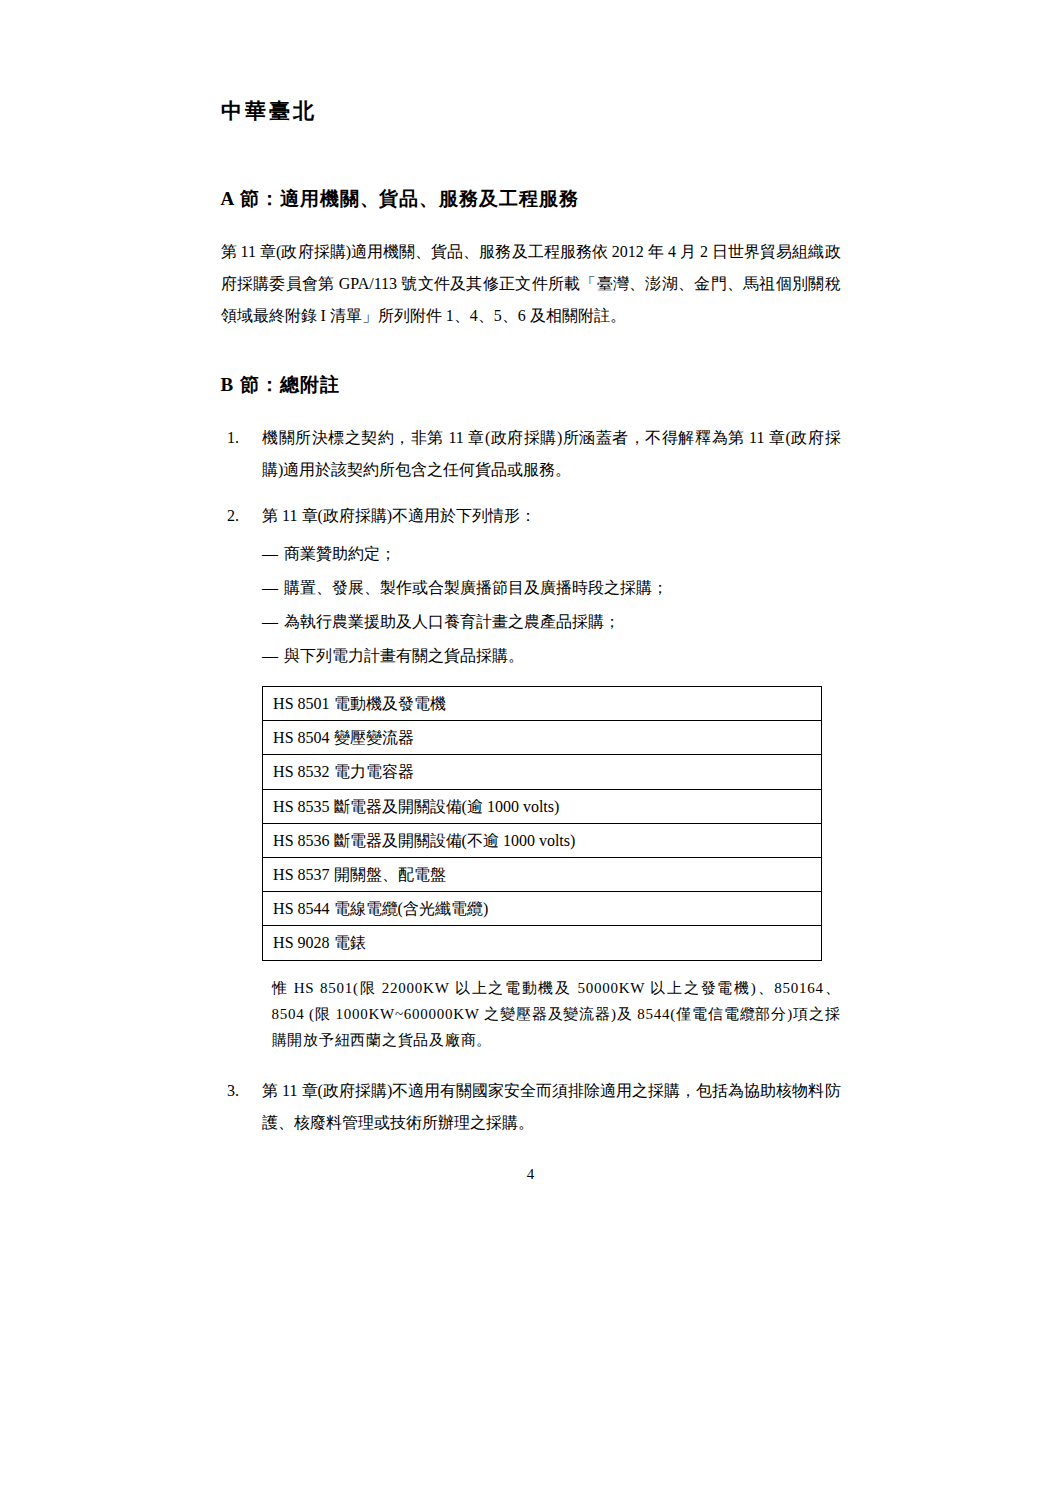中華臺北
A 節：適用機關、貨品、服務及工程服務
第 11 章(政府採購)適用機關、貨品、服務及工程服務依 2012 年 4 月 2 日世界貿易組織政府採購委員會第 GPA/113 號文件及其修正文件所載「臺灣、澎湖、金門、馬祖個別關稅領域最終附錄 I 清單」所列附件 1、4、5、6 及相關附註。
B 節：總附註
1. 機關所決標之契約，非第 11 章(政府採購)所涵蓋者，不得解釋為第 11 章(政府採購)適用於該契約所包含之任何貨品或服務。
2. 第 11 章(政府採購)不適用於下列情形：
商業贊助約定；
購置、發展、製作或合製廣播節目及廣播時段之採購；
為執行農業援助及人口養育計畫之農產品採購；
與下列電力計畫有關之貨品採購。
| HS 8501 電動機及發電機 |
| HS 8504 變壓變流器 |
| HS 8532 電力電容器 |
| HS 8535 斷電器及開關設備(逾 1000 volts) |
| HS 8536 斷電器及開關設備(不逾 1000 volts) |
| HS 8537 開關盤、配電盤 |
| HS 8544 電線電纜(含光纖電纜) |
| HS 9028 電錶 |
惟 HS 8501(限 22000KW 以上之電動機及 50000KW 以上之發電機)、850164、8504 (限 1000KW~600000KW 之變壓器及變流器)及 8544(僅電信電纜部分)項之採購開放予紐西蘭之貨品及廠商。
3. 第 11 章(政府採購)不適用有關國家安全而須排除適用之採購，包括為協助核物料防護、核廢料管理或技術所辦理之採購。
4